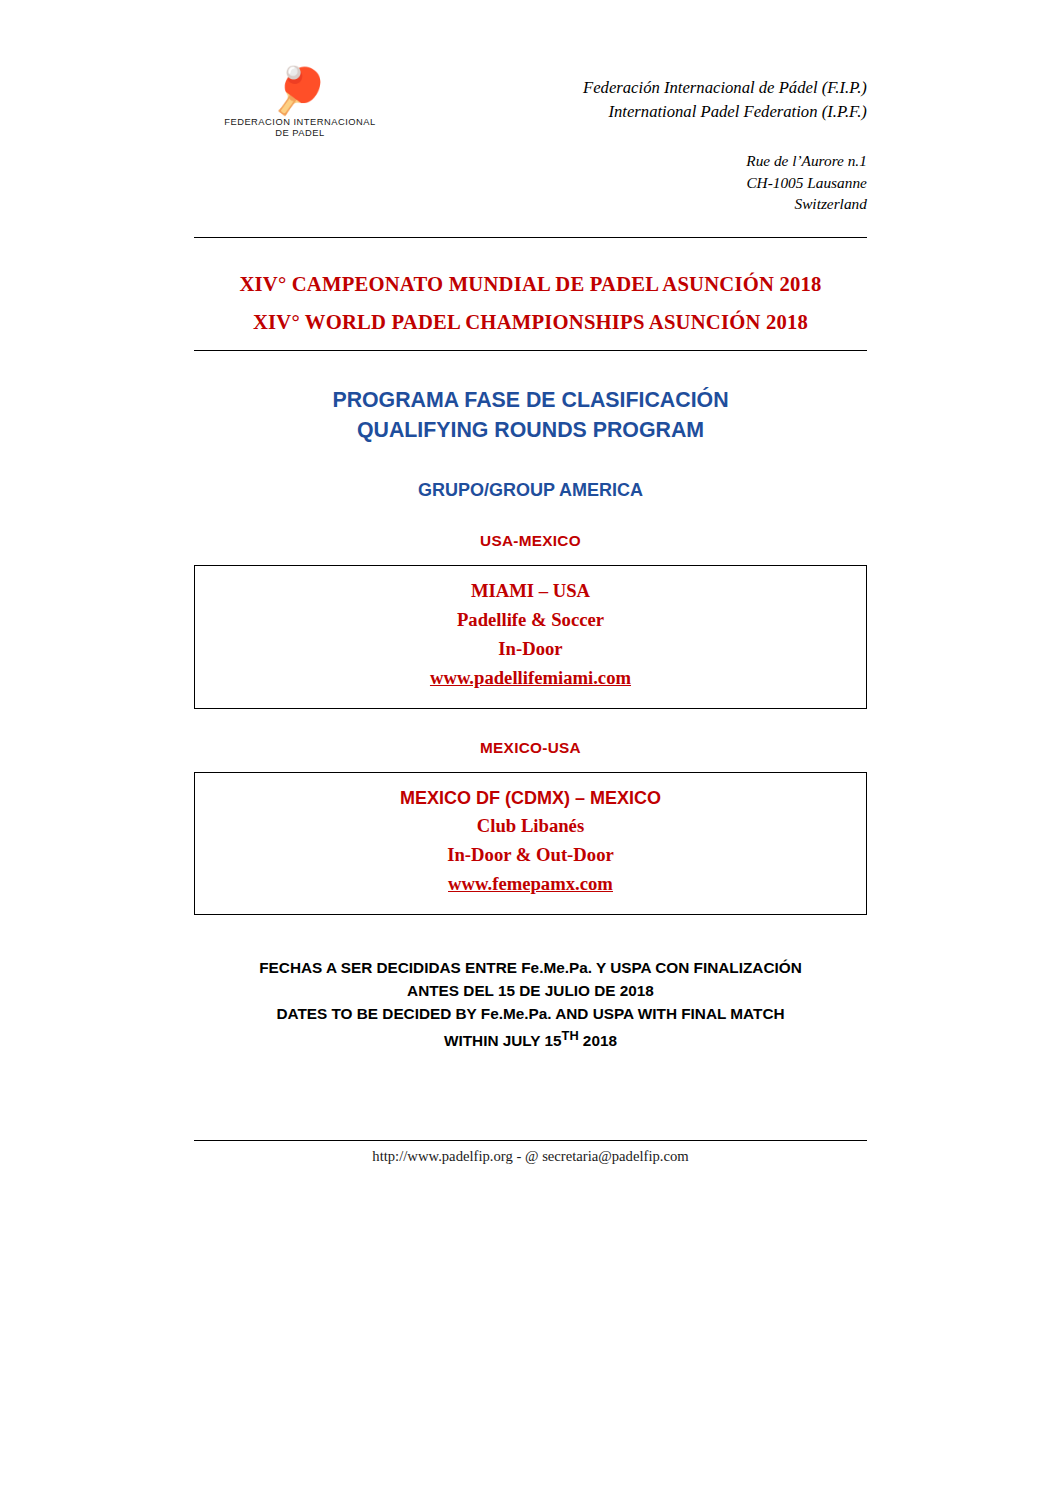🏓 FEDERACION INTERNACIONAL
DE PADEL
Federación Internacional de Pádel (F.I.P.)
International Padel Federation (I.P.F.)
Rue de l’Aurore n.1
CH-1005 Lausanne
Switzerland
XIV° CAMPEONATO MUNDIAL DE PADEL ASUNCIÓN 2018
XIV° WORLD PADEL CHAMPIONSHIPS ASUNCIÓN 2018
PROGRAMA FASE DE CLASIFICACIÓN
QUALIFYING ROUNDS PROGRAM
GRUPO/GROUP AMERICA
USA-MEXICO
MIAMI – USA
Padellife & Soccer
In-Door
www.padellifemiami.com
MEXICO-USA
MEXICO DF (CDMX) – MEXICO
Club Libanés
In-Door & Out-Door
www.femepamx.com
FECHAS A SER DECIDIDAS ENTRE Fe.Me.Pa. Y USPA CON FINALIZACIÓN
ANTES DEL 15 DE JULIO DE 2018
DATES TO BE DECIDED BY Fe.Me.Pa. AND USPA WITH FINAL MATCH
WITHIN JULY 15TH 2018
http://www.padelfip.org - @ secretaria@padelfip.com